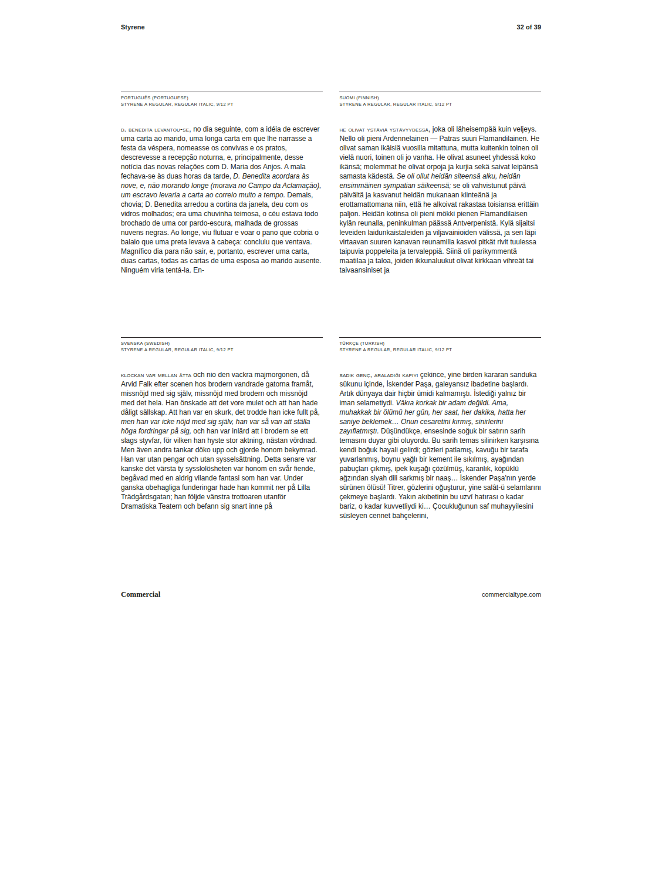Styrene
32 of 39
Português (Portuguese)
Styrene A Regular, Regular Italic, 9/12 pt
D. Benedita levantou-se, no dia seguinte, com a idéia de escrever uma carta ao marido, uma longa carta em que lhe narrasse a festa da véspera, nomeasse os convivas e os pratos, descrevesse a recepção noturna, e, principalmente, desse notícia das novas relações com D. Maria dos Anjos. A mala fechava-se às duas horas da tarde, D. Benedita acordara às nove, e, não morando longe (morava no Campo da Aclamação), um escravo levaria a carta ao correio muito a tempo. Demais, chovia; D. Benedita arredou a cortina da janela, deu com os vidros molhados; era uma chuvinha teimosa, o céu estava todo brochado de uma cor pardo-escura, malhada de grossas nuvens negras. Ao longe, viu flutuar e voar o pano que cobria o balaio que uma preta levava à cabeça: concluiu que ventava. Magnífico dia para não sair, e, portanto, escrever uma carta, duas cartas, todas as cartas de uma esposa ao marido ausente. Ninguém viria tentá-la. En-
Suomi (Finnish)
Styrene A Regular, Regular Italic, 9/12 pt
He olivat ystäviä ystävyydessä, joka oli läheisempää kuin veljeys. Nello oli pieni Ardennelainen — Patras suuri Flamandilainen. He olivat saman ikäisiä vuosilla mitattuna, mutta kuitenkin toinen oli vielä nuori, toinen oli jo vanha. He olivat asuneet yhdessä koko ikänsä; molemmat he olivat orpoja ja kurjia sekä saivat leipänsä samasta kädestä. Se oli ollut heidän siteensä alku, heidän ensimmäinen sympatian säikeensä; se oli vahvistunut päivä päivältä ja kasvanut heidän mukanaan kiinteänä ja erottamattomana niin, että he alkoivat rakastaa toisiansa erittäin paljon. Heidän kotinsa oli pieni mökki pienen Flamandilaisen kylän reunalla, peninkulman päässä Antverpenistä. Kylä sijaitsi leveiden laidunkaistaleiden ja viljavainioiden välissä, ja sen läpi virtaavan suuren kanavan reunamilla kasvoi pitkät rivit tuulessa taipuvia poppeleita ja tervaleppiä. Siinä oli parikymmentä maatilaa ja taloa, joiden ikkunaluukut olivat kirkkaan vihreät tai taivaansiniset ja
Svenska (Swedish)
Styrene A Regular, Regular Italic, 9/12 pt
Klockan var mellan åtta och nio den vackra majmorgonen, då Arvid Falk efter scenen hos brodern vandrade gatorna framåt, missnöjd med sig själv, missnöjd med brodern och missnöjd med det hela. Han önskade att det vore mulet och att han hade dåligt sällskap. Att han var en skurk, det trodde han icke fullt på, men han var icke nöjd med sig själv, han var så van att ställa höga fordringar på sig, och han var inlärd att i brodern se ett slags styvfar, för vilken han hyste stor aktning, nästan vördnad. Men även andra tankar döko upp och gjorde honom bekymrad. Han var utan pengar och utan sysselsättning. Detta senare var kanske det värsta ty sysslolösheten var honom en svår fiende, begåvad med en aldrig vilande fantasi som han var. Under ganska obehagliga funderingar hade han kommit ner på Lilla Trädgårdsgatan; han följde vänstra trottoaren utanför Dramatiska Teatern och befann sig snart inne på
Türkçe (Turkish)
Styrene A Regular, Regular Italic, 9/12 pt
Sadık genç, araladığı kapıyı çekince, yine birden kararan sanduka sükunu içinde, İskender Paşa, galeyansız ibadetine başlardı. Artık dünyaya dair hiçbir ümidi kalmamıştı. İstediği yalnız bir iman selametiydi. Vâkıa korkak bir adam değildi. Ama, muhakkak bir ölümü her gün, her saat, her dakika, hatta her saniye beklemek… Onun cesaretini kırmış, sinirlerini zayıflatmıştı. Düşündükçe, ensesinde soğuk bir satırın sarih temasını duyar gibi oluyordu. Bu sarih temas silinirken karşısına kendi boğuk hayali gelirdi; gözleri patlamış, kavuğu bir tarafa yuvarlanmış, boynu yağlı bir kement ile sıkılmış, ayağından pabuçları çıkmış, ipek kuşağı çözülmüş, karanlık, köpüklü ağzından siyah dili sarkmış bir naaş… İskender Paşa'nın yerde sürünen ölüsü! Titrer, gözlerini oğuşturur, yine salât-ü selamlarını çekmeye başlardı. Yakın akıbetinin bu uzvî hatırası o kadar bariz, o kadar kuvvetliydi ki… Çocukluğunun saf muhayyilesini süsleyen cennet bahçelerini,
Commercial
commercialtype.com